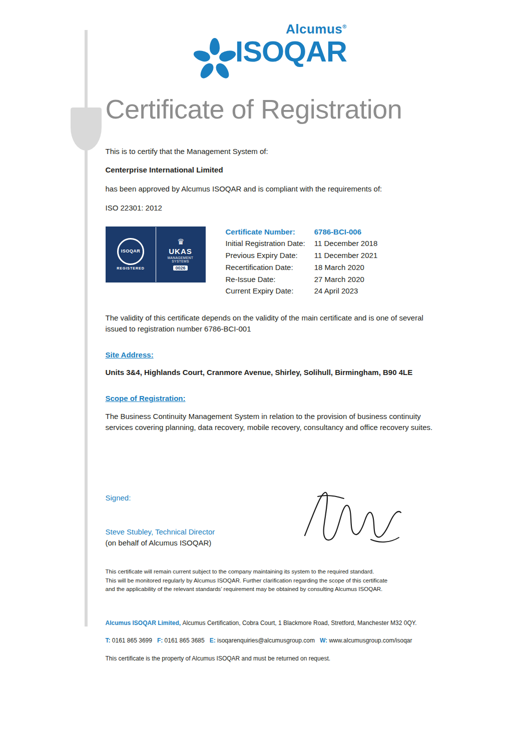Alcumus®
ISOQAR
Certificate of Registration
This is to certify that the Management System of:
Centerprise International Limited
has been approved by Alcumus ISOQAR and is compliant with the requirements of:
ISO 22301: 2012
ISOQAR
REGISTERED
♛
UKAS
MANAGEMENT
SYSTEMS
0026
| Certificate Number: | 6786-BCI-006 |
| Initial Registration Date: | 11 December 2018 |
| Previous Expiry Date: | 11 December 2021 |
| Recertification Date: | 18 March 2020 |
| Re-Issue Date: | 27 March 2020 |
| Current Expiry Date: | 24 April 2023 |
The validity of this certificate depends on the validity of the main certificate and is one of several issued to registration number 6786-BCI-001
Site Address:
Units 3&4, Highlands Court, Cranmore Avenue, Shirley, Solihull, Birmingham, B90 4LE
Scope of Registration:
The Business Continuity Management System in relation to the provision of business continuity services covering planning, data recovery, mobile recovery, consultancy and office recovery suites.
Signed:
Steve Stubley, Technical Director
(on behalf of Alcumus ISOQAR)
This certificate will remain current subject to the company maintaining its system to the required standard.
This will be monitored regularly by Alcumus ISOQAR. Further clarification regarding the scope of this certificate
and the applicability of the relevant standards’ requirement may be obtained by consulting Alcumus ISOQAR.
Alcumus ISOQAR Limited, Alcumus Certification, Cobra Court, 1 Blackmore Road, Stretford, Manchester M32 0QY.
T: 0161 865 3699 F: 0161 865 3685 E: isoqarenquiries@alcumusgroup.com W: www.alcumusgroup.com/isoqar
This certificate is the property of Alcumus ISOQAR and must be returned on request.